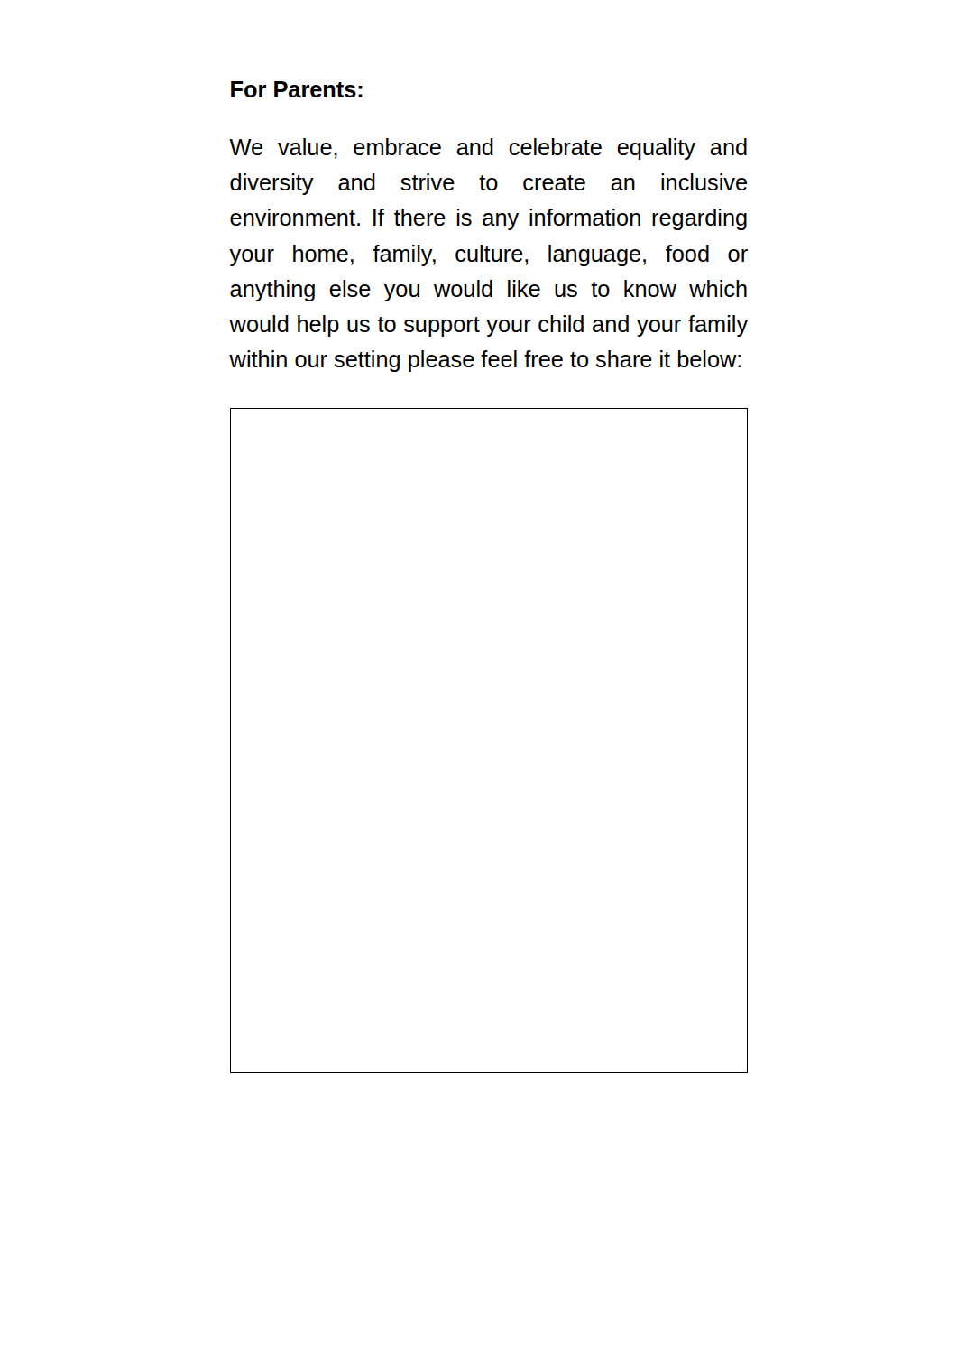For Parents:
We value, embrace and celebrate equality and diversity and strive to create an inclusive environment. If there is any information regarding your home, family, culture, language, food or anything else you would like us to know which would help us to support your child and your family within our setting please feel free to share it below: